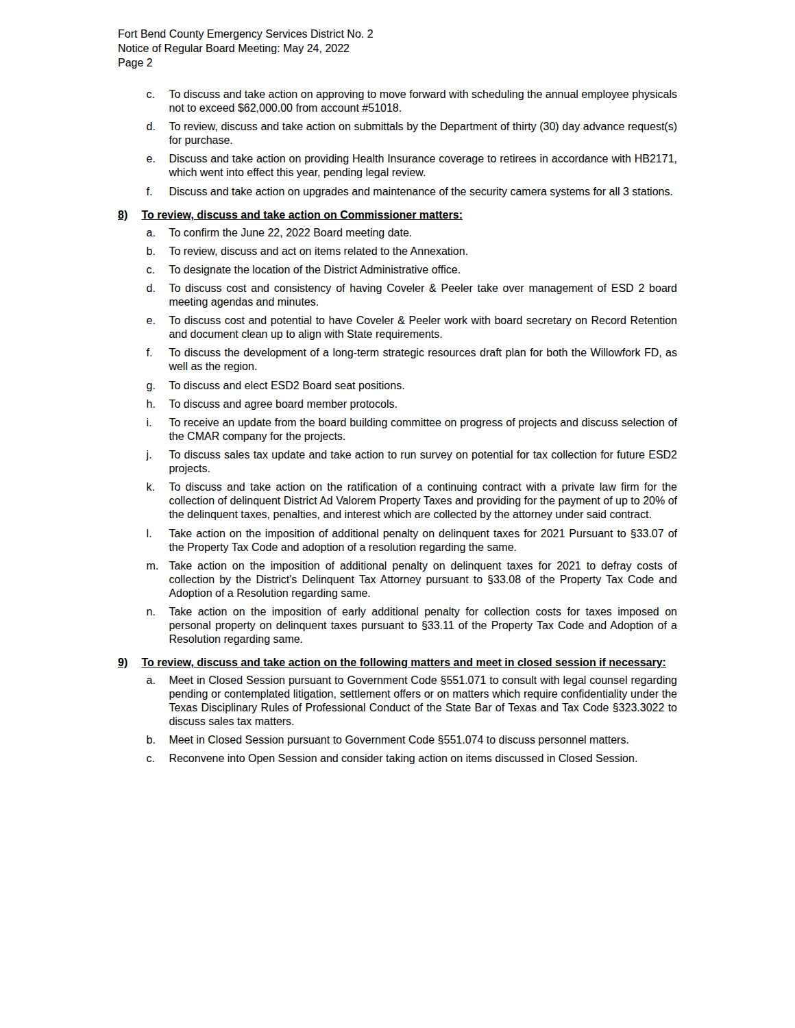Fort Bend County Emergency Services District No. 2
Notice of Regular Board Meeting: May 24, 2022
Page 2
c. To discuss and take action on approving to move forward with scheduling the annual employee physicals not to exceed $62,000.00 from account #51018.
d. To review, discuss and take action on submittals by the Department of thirty (30) day advance request(s) for purchase.
e. Discuss and take action on providing Health Insurance coverage to retirees in accordance with HB2171, which went into effect this year, pending legal review.
f. Discuss and take action on upgrades and maintenance of the security camera systems for all 3 stations.
8) To review, discuss and take action on Commissioner matters:
a. To confirm the June 22, 2022 Board meeting date.
b. To review, discuss and act on items related to the Annexation.
c. To designate the location of the District Administrative office.
d. To discuss cost and consistency of having Coveler & Peeler take over management of ESD 2 board meeting agendas and minutes.
e. To discuss cost and potential to have Coveler & Peeler work with board secretary on Record Retention and document clean up to align with State requirements.
f. To discuss the development of a long-term strategic resources draft plan for both the Willowfork FD, as well as the region.
g. To discuss and elect ESD2 Board seat positions.
h. To discuss and agree board member protocols.
i. To receive an update from the board building committee on progress of projects and discuss selection of the CMAR company for the projects.
j. To discuss sales tax update and take action to run survey on potential for tax collection for future ESD2 projects.
k. To discuss and take action on the ratification of a continuing contract with a private law firm for the collection of delinquent District Ad Valorem Property Taxes and providing for the payment of up to 20% of the delinquent taxes, penalties, and interest which are collected by the attorney under said contract.
l. Take action on the imposition of additional penalty on delinquent taxes for 2021 Pursuant to §33.07 of the Property Tax Code and adoption of a resolution regarding the same.
m. Take action on the imposition of additional penalty on delinquent taxes for 2021 to defray costs of collection by the District's Delinquent Tax Attorney pursuant to §33.08 of the Property Tax Code and Adoption of a Resolution regarding same.
n. Take action on the imposition of early additional penalty for collection costs for taxes imposed on personal property on delinquent taxes pursuant to §33.11 of the Property Tax Code and Adoption of a Resolution regarding same.
9) To review, discuss and take action on the following matters and meet in closed session if necessary:
a. Meet in Closed Session pursuant to Government Code §551.071 to consult with legal counsel regarding pending or contemplated litigation, settlement offers or on matters which require confidentiality under the Texas Disciplinary Rules of Professional Conduct of the State Bar of Texas and Tax Code §323.3022 to discuss sales tax matters.
b. Meet in Closed Session pursuant to Government Code §551.074 to discuss personnel matters.
c. Reconvene into Open Session and consider taking action on items discussed in Closed Session.